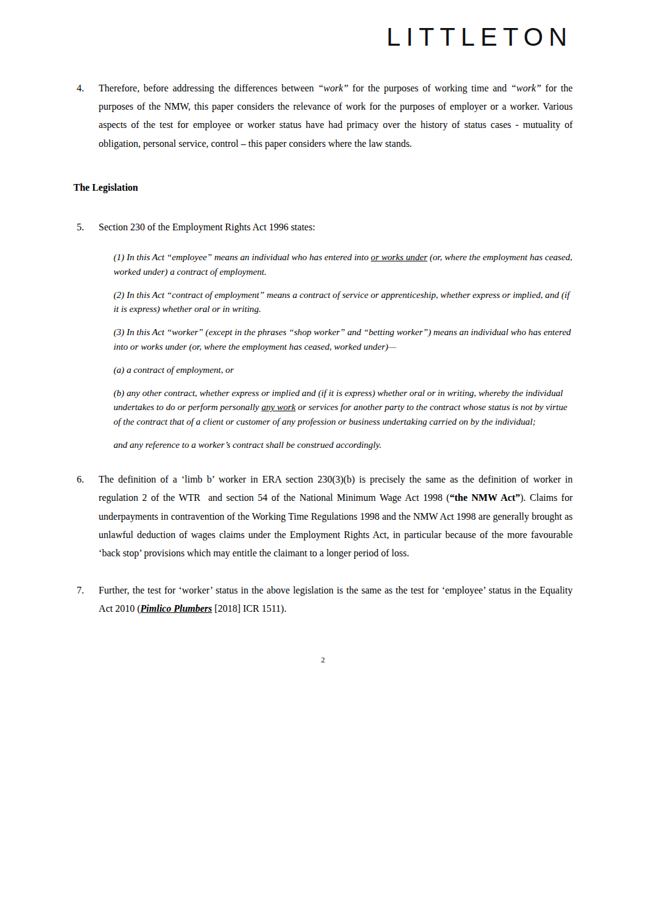Littleton
Therefore, before addressing the differences between “work” for the purposes of working time and “work” for the purposes of the NMW, this paper considers the relevance of work for the purposes of employer or a worker. Various aspects of the test for employee or worker status have had primacy over the history of status cases - mutuality of obligation, personal service, control – this paper considers where the law stands.
The Legislation
Section 230 of the Employment Rights Act 1996 states:
(1) In this Act “employee” means an individual who has entered into or works under (or, where the employment has ceased, worked under) a contract of employment.
(2) In this Act “contract of employment” means a contract of service or apprenticeship, whether express or implied, and (if it is express) whether oral or in writing.
(3) In this Act “worker” (except in the phrases “shop worker” and “betting worker”) means an individual who has entered into or works under (or, where the employment has ceased, worked under)—
(a) a contract of employment, or
(b) any other contract, whether express or implied and (if it is express) whether oral or in writing, whereby the individual undertakes to do or perform personally any work or services for another party to the contract whose status is not by virtue of the contract that of a client or customer of any profession or business undertaking carried on by the individual;
and any reference to a worker’s contract shall be construed accordingly.
The definition of a ‘limb b’ worker in ERA section 230(3)(b) is precisely the same as the definition of worker in regulation 2 of the WTR and section 54 of the National Minimum Wage Act 1998 (“the NMW Act”). Claims for underpayments in contravention of the Working Time Regulations 1998 and the NMW Act 1998 are generally brought as unlawful deduction of wages claims under the Employment Rights Act, in particular because of the more favourable ‘back stop’ provisions which may entitle the claimant to a longer period of loss.
Further, the test for ‘worker’ status in the above legislation is the same as the test for ‘employee’ status in the Equality Act 2010 (Pimlico Plumbers [2018] ICR 1511).
2